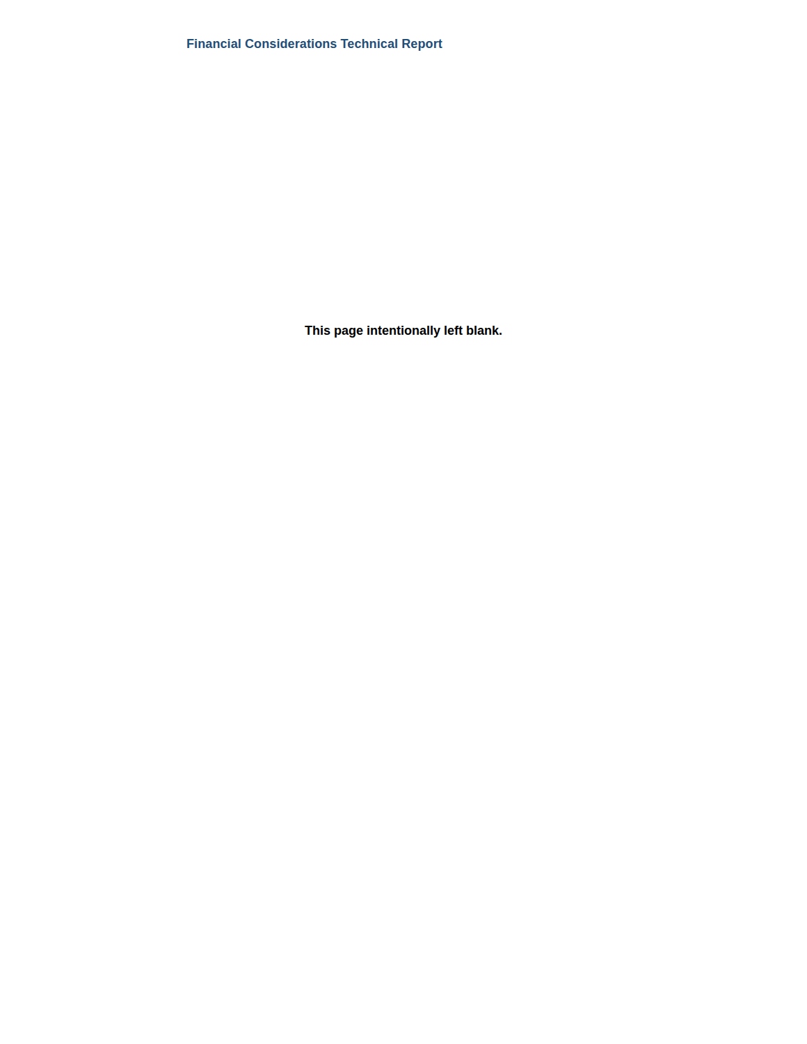Financial Considerations Technical Report
This page intentionally left blank.